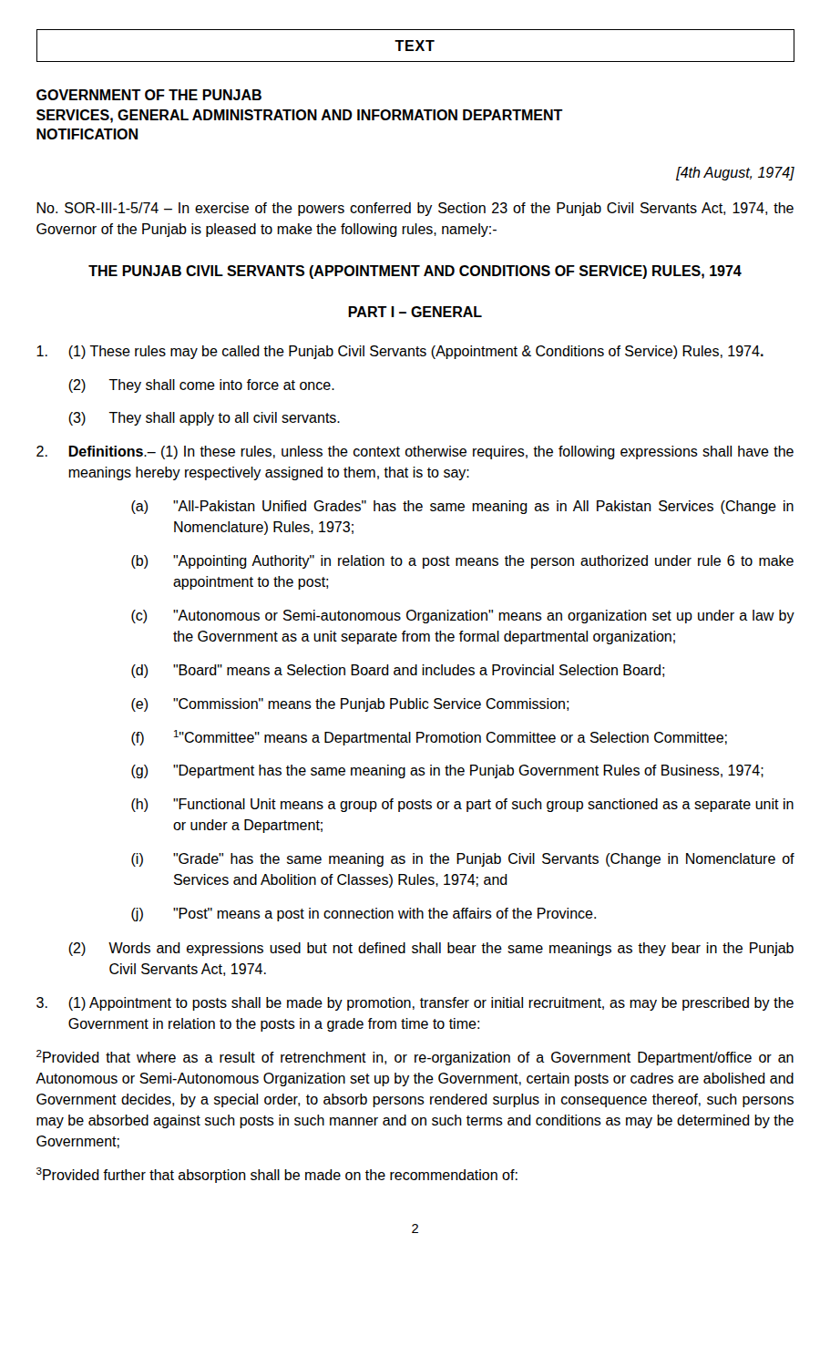TEXT
GOVERNMENT OF THE PUNJAB
SERVICES, GENERAL ADMINISTRATION AND INFORMATION DEPARTMENT
NOTIFICATION
[4th August, 1974]
No. SOR-III-1-5/74 – In exercise of the powers conferred by Section 23 of the Punjab Civil Servants Act, 1974, the Governor of the Punjab is pleased to make the following rules, namely:-
THE PUNJAB CIVIL SERVANTS (APPOINTMENT AND CONDITIONS OF SERVICE) RULES, 1974
PART I – GENERAL
1.
(1) These rules may be called the Punjab Civil Servants (Appointment & Conditions of Service) Rules, 1974.
(2)
They shall come into force at once.
(3)
They shall apply to all civil servants.
2.
Definitions.– (1) In these rules, unless the context otherwise requires, the following expressions shall have the meanings hereby respectively assigned to them, that is to say:
(a)
"All-Pakistan Unified Grades" has the same meaning as in All Pakistan Services (Change in Nomenclature) Rules, 1973;
(b)
"Appointing Authority" in relation to a post means the person authorized under rule 6 to make appointment to the post;
(c)
"Autonomous or Semi-autonomous Organization" means an organization set up under a law by the Government as a unit separate from the formal departmental organization;
(d)
"Board" means a Selection Board and includes a Provincial Selection Board;
(e)
"Commission" means the Punjab Public Service Commission;
(f)
1"Committee" means a Departmental Promotion Committee or a Selection Committee;
(g)
"Department has the same meaning as in the Punjab Government Rules of Business, 1974;
(h)
"Functional Unit means a group of posts or a part of such group sanctioned as a separate unit in or under a Department;
(i)
"Grade" has the same meaning as in the Punjab Civil Servants (Change in Nomenclature of Services and Abolition of Classes) Rules, 1974; and
(j)
"Post" means a post in connection with the affairs of the Province.
(2)
Words and expressions used but not defined shall bear the same meanings as they bear in the Punjab Civil Servants Act, 1974.
3.
(1) Appointment to posts shall be made by promotion, transfer or initial recruitment, as may be prescribed by the Government in relation to the posts in a grade from time to time:
2Provided that where as a result of retrenchment in, or re-organization of a Government Department/office or an Autonomous or Semi-Autonomous Organization set up by the Government, certain posts or cadres are abolished and Government decides, by a special order, to absorb persons rendered surplus in consequence thereof, such persons may be absorbed against such posts in such manner and on such terms and conditions as may be determined by the Government;
3Provided further that absorption shall be made on the recommendation of:
2